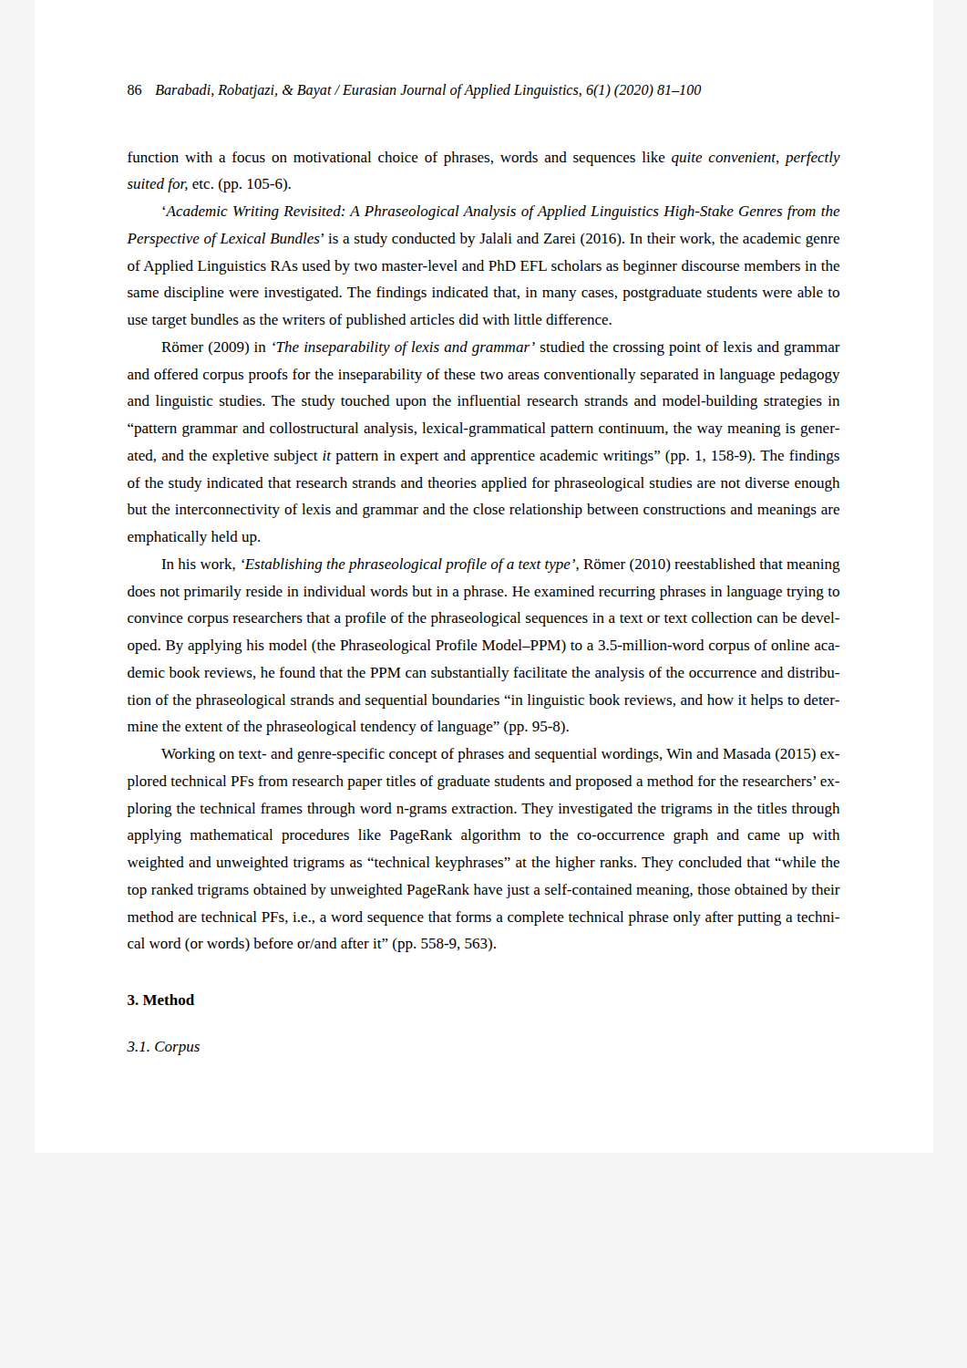86 Barabadi, Robatjazi, & Bayat / Eurasian Journal of Applied Linguistics, 6(1) (2020) 81–100
function with a focus on motivational choice of phrases, words and sequences like quite convenient, perfectly suited for, etc. (pp. 105-6).
‘Academic Writing Revisited: A Phraseological Analysis of Applied Linguistics High-Stake Genres from the Perspective of Lexical Bundles’ is a study conducted by Jalali and Zarei (2016). In their work, the academic genre of Applied Linguistics RAs used by two master-level and PhD EFL scholars as beginner discourse members in the same discipline were investigated. The findings indicated that, in many cases, postgraduate students were able to use target bundles as the writers of published articles did with little difference.
Römer (2009) in ‘The inseparability of lexis and grammar’ studied the crossing point of lexis and grammar and offered corpus proofs for the inseparability of these two areas conventionally separated in language pedagogy and linguistic studies. The study touched upon the influential research strands and model-building strategies in “pattern grammar and collostructural analysis, lexical-grammatical pattern continuum, the way meaning is generated, and the expletive subject it pattern in expert and apprentice academic writings” (pp. 1, 158-9). The findings of the study indicated that research strands and theories applied for phraseological studies are not diverse enough but the interconnectivity of lexis and grammar and the close relationship between constructions and meanings are emphatically held up.
In his work, ‘Establishing the phraseological profile of a text type’, Römer (2010) reestablished that meaning does not primarily reside in individual words but in a phrase. He examined recurring phrases in language trying to convince corpus researchers that a profile of the phraseological sequences in a text or text collection can be developed. By applying his model (the Phraseological Profile Model–PPM) to a 3.5-million-word corpus of online academic book reviews, he found that the PPM can substantially facilitate the analysis of the occurrence and distribution of the phraseological strands and sequential boundaries “in linguistic book reviews, and how it helps to determine the extent of the phraseological tendency of language” (pp. 95-8).
Working on text- and genre-specific concept of phrases and sequential wordings, Win and Masada (2015) explored technical PFs from research paper titles of graduate students and proposed a method for the researchers’ exploring the technical frames through word n-grams extraction. They investigated the trigrams in the titles through applying mathematical procedures like PageRank algorithm to the co-occurrence graph and came up with weighted and unweighted trigrams as “technical keyphrases” at the higher ranks. They concluded that “while the top ranked trigrams obtained by unweighted PageRank have just a self-contained meaning, those obtained by their method are technical PFs, i.e., a word sequence that forms a complete technical phrase only after putting a technical word (or words) before or/and after it” (pp. 558-9, 563).
3. Method
3.1. Corpus